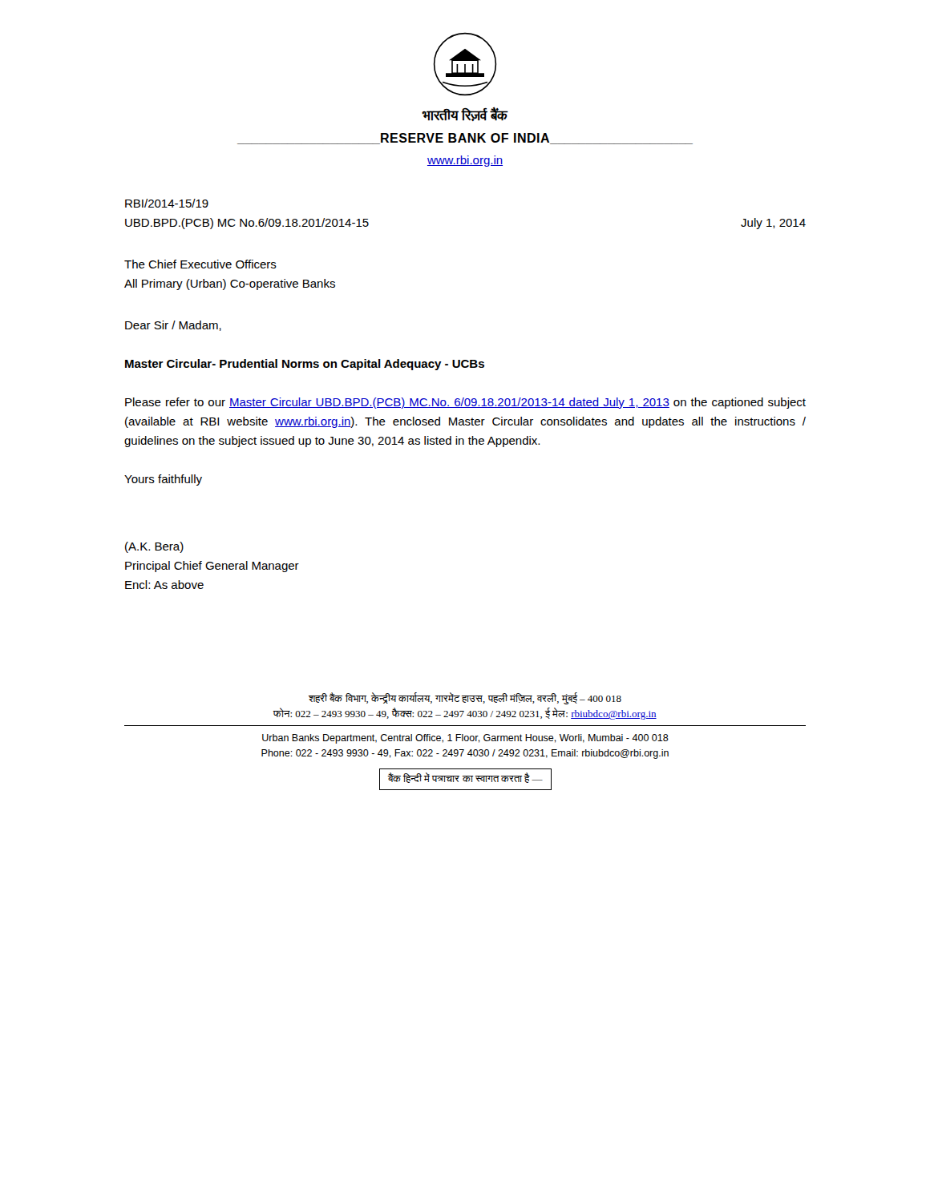भारतीय रिज़र्व बैंक
____________________RESERVE BANK OF INDIA____________________
www.rbi.org.in
RBI/2014-15/19
UBD.BPD.(PCB) MC No.6/09.18.201/2014-15 July 1, 2014
The Chief Executive Officers
All Primary (Urban) Co-operative Banks
Dear Sir / Madam,
Master Circular- Prudential Norms on Capital Adequacy - UCBs
Please refer to our Master Circular UBD.BPD.(PCB) MC.No. 6/09.18.201/2013-14 dated July 1, 2013 on the captioned subject (available at RBI website www.rbi.org.in). The enclosed Master Circular consolidates and updates all the instructions / guidelines on the subject issued up to June 30, 2014 as listed in the Appendix.
Yours faithfully
(A.K. Bera)
Principal Chief General Manager
Encl: As above
शहरी बैंक विभाग, केन्द्रीय कार्यालय, गारमेंट हाउस, पहली मंज़िल, वरली, मुंबई – 400 018
फोन: 022 – 2493 9930 – 49, फैक्स: 022 – 2497 4030 / 2492 0231, ई मेल: rbiubdco@rbi.org.in
Urban Banks Department, Central Office, 1 Floor, Garment House, Worli, Mumbai - 400 018
Phone: 022 - 2493 9930 - 49, Fax: 022 - 2497 4030 / 2492 0231, Email: rbiubdco@rbi.org.in
बैंक हिन्दी में पत्राचार का स्वागत करता है —